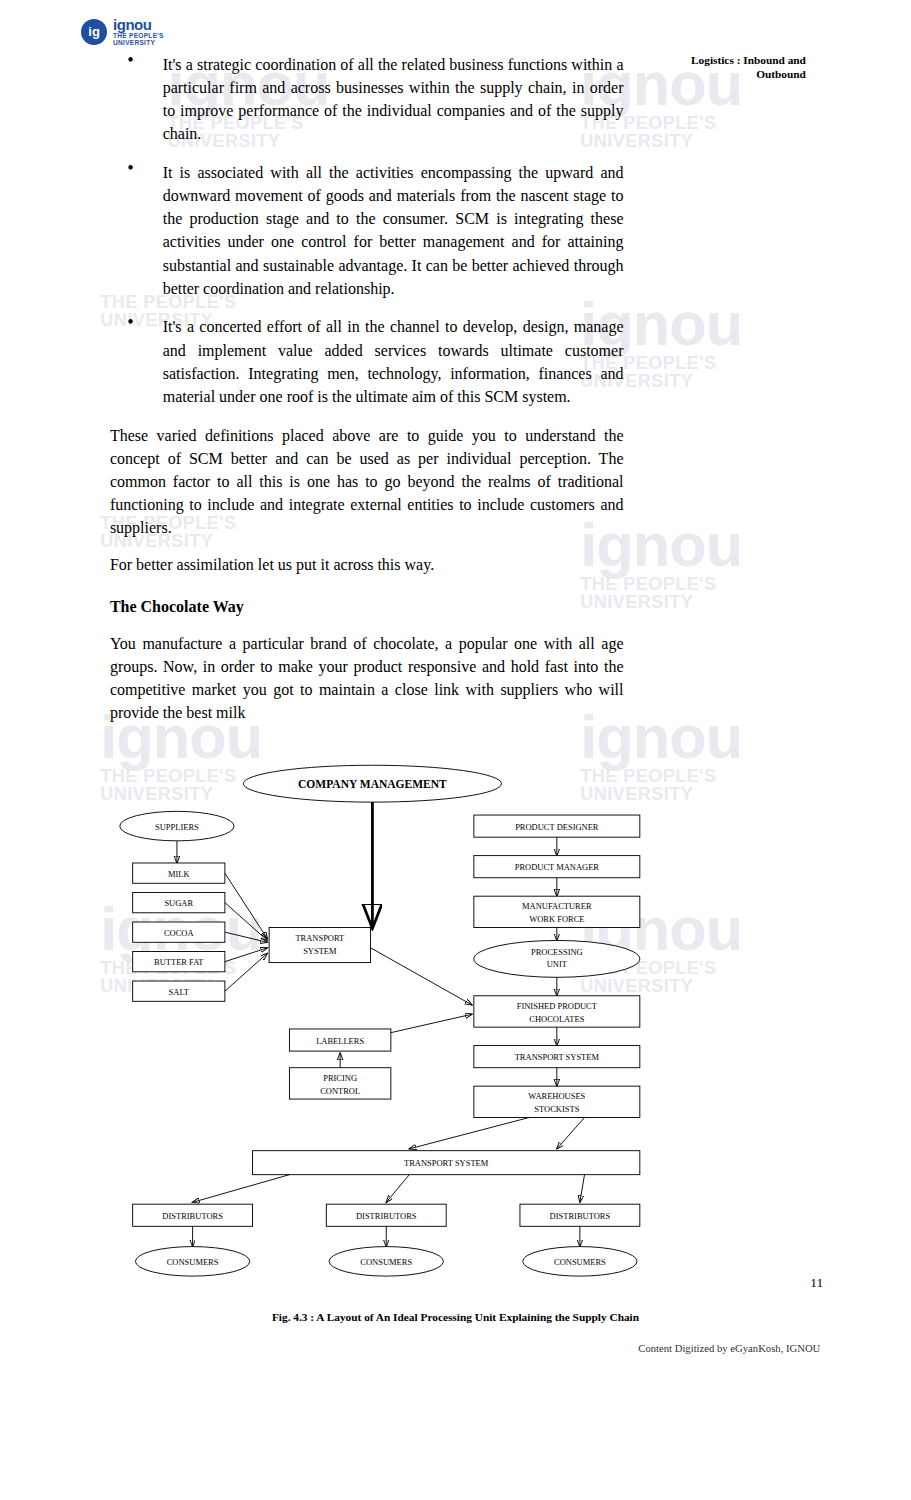ignou THE PEOPLE'S UNIVERSITY
ignou THE PEOPLE'S UNIVERSITY
ignou THE PEOPLE'S UNIVERSITY
THE PEOPLE'S UNIVERSITY
ignou THE PEOPLE'S UNIVERSITY
THE PEOPLE'S UNIVERSITY
ignou THE PEOPLE'S UNIVERSITY
ignou THE PEOPLE'S UNIVERSITY
ignou THE PEOPLE'S UNIVERSITY
ignou THE PEOPLE'S UNIVERSITY
ig
ignou
THE PEOPLE'S
UNIVERSITY
Logistics : Inbound and
Outbound
It's a strategic coordination of all the related business functions within a particular firm and across businesses within the supply chain, in order to improve performance of the individual companies and of the supply chain.
It is associated with all the activities encompassing the upward and downward movement of goods and materials from the nascent stage to the production stage and to the consumer. SCM is integrating these activities under one control for better management and for attaining substantial and sustainable advantage. It can be better achieved through better coordination and relationship.
It's a concerted effort of all in the channel to develop, design, manage and implement value added services towards ultimate customer satisfaction. Integrating men, technology, information, finances and material under one roof is the ultimate aim of this SCM system.
These varied definitions placed above are to guide you to understand the concept of SCM better and can be used as per individual perception. The common factor to all this is one has to go beyond the realms of traditional functioning to include and integrate external entities to include customers and suppliers.
For better assimilation let us put it across this way.
The Chocolate Way
You manufacture a particular brand of chocolate, a popular one with all age groups. Now, in order to make your product responsive and hold fast into the competitive market you got to maintain a close link with suppliers who will provide the best milk
COMPANY MANAGEMENT SUPPLIERS MILK SUGAR COCOA BUTTER FAT SALT TRANSPORT SYSTEM PRODUCT DESIGNER PRODUCT MANAGER MANUFACTURER WORK FORCE PROCESSING UNIT FINISHED PRODUCT CHOCOLATES TRANSPORT SYSTEM WAREHOUSES STOCKISTS LABELLERS PRICING CONTROL TRANSPORT SYSTEM DISTRIBUTORS DISTRIBUTORS DISTRIBUTORS CONSUMERS CONSUMERS CONSUMERS
Fig. 4.3 : A Layout of An Ideal Processing Unit Explaining the Supply Chain
11
Content Digitized by eGyanKosh, IGNOU